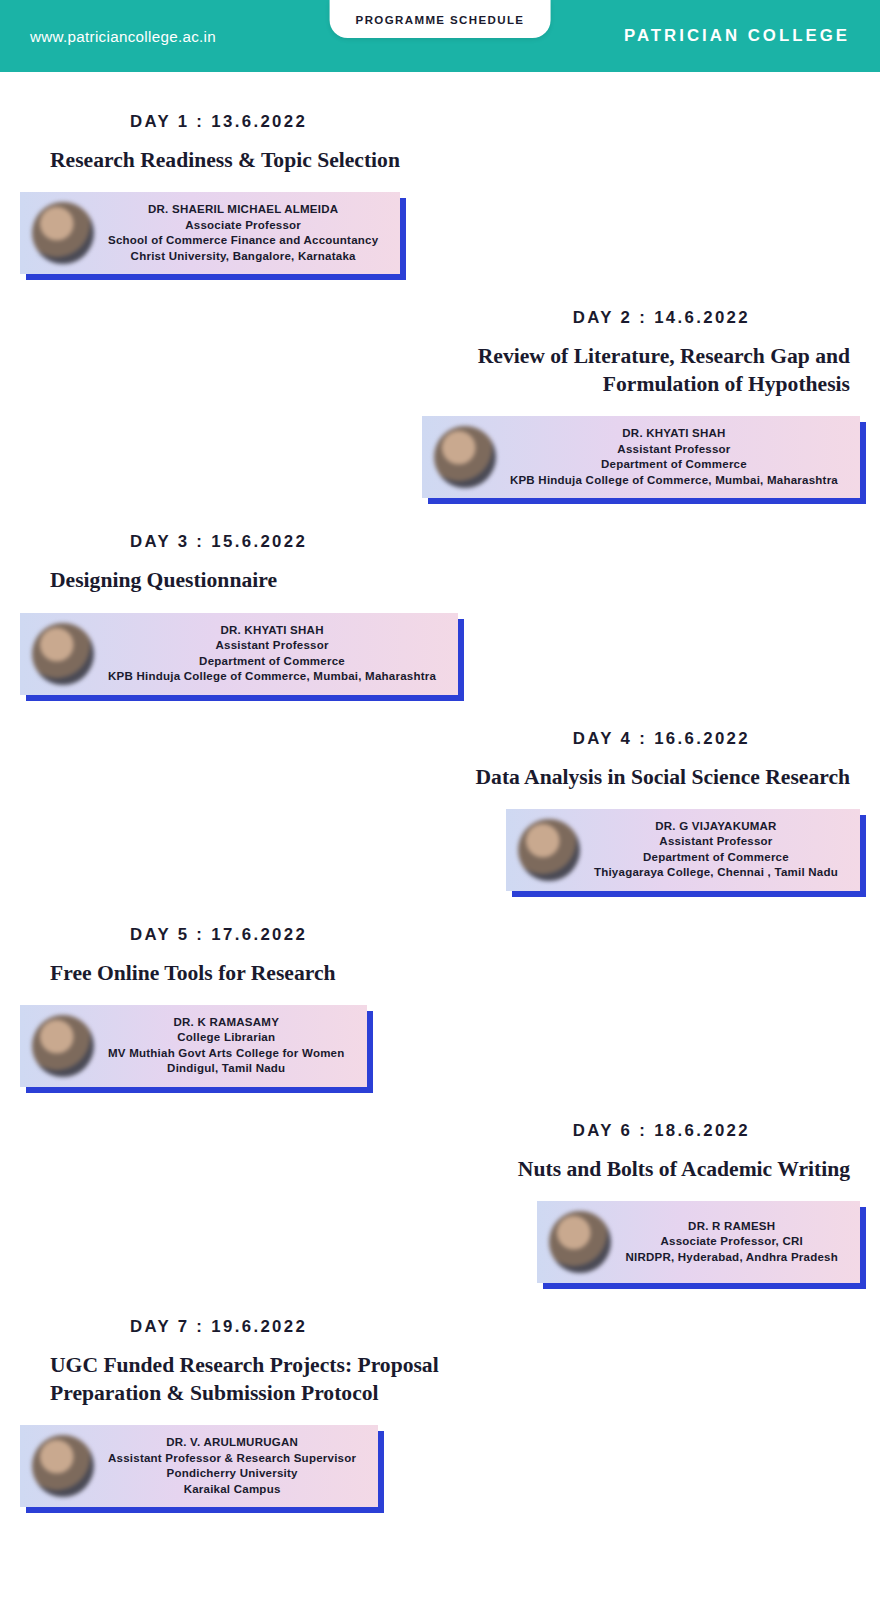www.patriciancollege.ac.in
PROGRAMME SCHEDULE
PATRICIAN COLLEGE
DAY 1 : 13.6.2022
Research Readiness & Topic Selection
DR. SHAERIL MICHAEL ALMEIDA
Associate Professor
School of Commerce Finance and Accountancy
Christ University, Bangalore, Karnataka
DAY 2 : 14.6.2022
Review of Literature, Research Gap and
Formulation of Hypothesis
DR. KHYATI SHAH
Assistant Professor
Department of Commerce
KPB Hinduja College of Commerce, Mumbai, Maharashtra
DAY 3 : 15.6.2022
Designing Questionnaire
DR. KHYATI SHAH
Assistant Professor
Department of Commerce
KPB Hinduja College of Commerce, Mumbai, Maharashtra
DAY 4 : 16.6.2022
Data Analysis in Social Science Research
DR. G VIJAYAKUMAR
Assistant Professor
Department of Commerce
Thiyagaraya College, Chennai , Tamil Nadu
DAY 5 : 17.6.2022
Free Online Tools for Research
DR. K RAMASAMY
College Librarian
MV Muthiah Govt Arts College for Women
Dindigul, Tamil Nadu
DAY 6 : 18.6.2022
Nuts and Bolts of Academic Writing
DR. R RAMESH
Associate Professor, CRI
NIRDPR, Hyderabad, Andhra Pradesh
DAY 7 : 19.6.2022
UGC Funded Research Projects: Proposal
Preparation & Submission Protocol
DR. V. ARULMURUGAN
Assistant Professor & Research Supervisor
Pondicherry University
Karaikal Campus